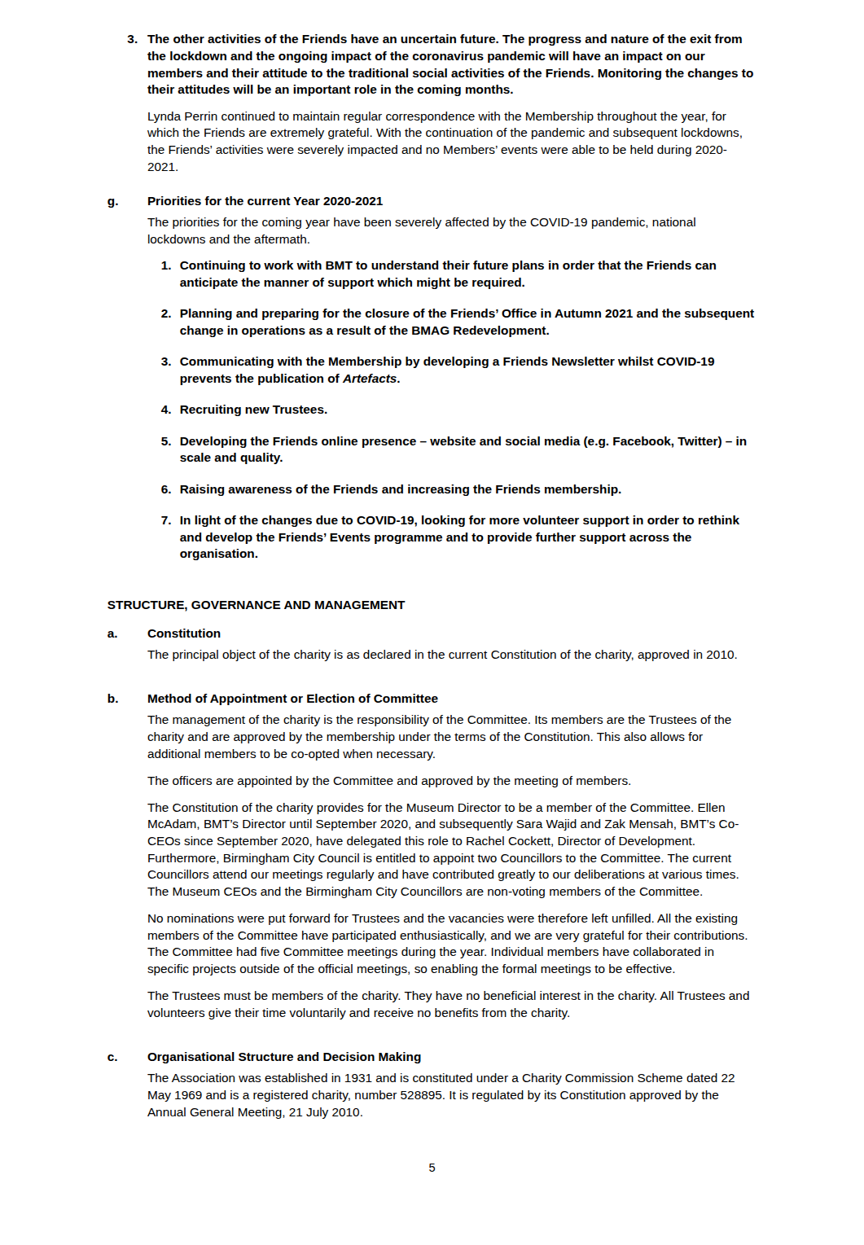3.
The other activities of the Friends have an uncertain future. The progress and nature of the exit from the lockdown and the ongoing impact of the coronavirus pandemic will have an impact on our members and their attitude to the traditional social activities of the Friends. Monitoring the changes to their attitudes will be an important role in the coming months.
Lynda Perrin continued to maintain regular correspondence with the Membership throughout the year, for which the Friends are extremely grateful. With the continuation of the pandemic and subsequent lockdowns, the Friends’ activities were severely impacted and no Members’ events were able to be held during 2020-2021.
g.
Priorities for the current Year 2020-2021
The priorities for the coming year have been severely affected by the COVID-19 pandemic, national lockdowns and the aftermath.
1.
Continuing to work with BMT to understand their future plans in order that the Friends can anticipate the manner of support which might be required.
2.
Planning and preparing for the closure of the Friends’ Office in Autumn 2021 and the subsequent change in operations as a result of the BMAG Redevelopment.
3.
Communicating with the Membership by developing a Friends Newsletter whilst COVID-19 prevents the publication of Artefacts.
4.
Recruiting new Trustees.
5.
Developing the Friends online presence – website and social media (e.g. Facebook, Twitter) – in scale and quality.
6.
Raising awareness of the Friends and increasing the Friends membership.
7.
In light of the changes due to COVID-19, looking for more volunteer support in order to rethink and develop the Friends’ Events programme and to provide further support across the organisation.
STRUCTURE, GOVERNANCE AND MANAGEMENT
a.
Constitution
The principal object of the charity is as declared in the current Constitution of the charity, approved in 2010.
b.
Method of Appointment or Election of Committee
The management of the charity is the responsibility of the Committee. Its members are the Trustees of the charity and are approved by the membership under the terms of the Constitution. This also allows for additional members to be co-opted when necessary.
The officers are appointed by the Committee and approved by the meeting of members.
The Constitution of the charity provides for the Museum Director to be a member of the Committee. Ellen McAdam, BMT’s Director until September 2020, and subsequently Sara Wajid and Zak Mensah, BMT’s Co-CEOs since September 2020, have delegated this role to Rachel Cockett, Director of Development. Furthermore, Birmingham City Council is entitled to appoint two Councillors to the Committee. The current Councillors attend our meetings regularly and have contributed greatly to our deliberations at various times. The Museum CEOs and the Birmingham City Councillors are non-voting members of the Committee.
No nominations were put forward for Trustees and the vacancies were therefore left unfilled. All the existing members of the Committee have participated enthusiastically, and we are very grateful for their contributions. The Committee had five Committee meetings during the year. Individual members have collaborated in specific projects outside of the official meetings, so enabling the formal meetings to be effective.
The Trustees must be members of the charity. They have no beneficial interest in the charity. All Trustees and volunteers give their time voluntarily and receive no benefits from the charity.
c.
Organisational Structure and Decision Making
The Association was established in 1931 and is constituted under a Charity Commission Scheme dated 22 May 1969 and is a registered charity, number 528895. It is regulated by its Constitution approved by the Annual General Meeting, 21 July 2010.
5